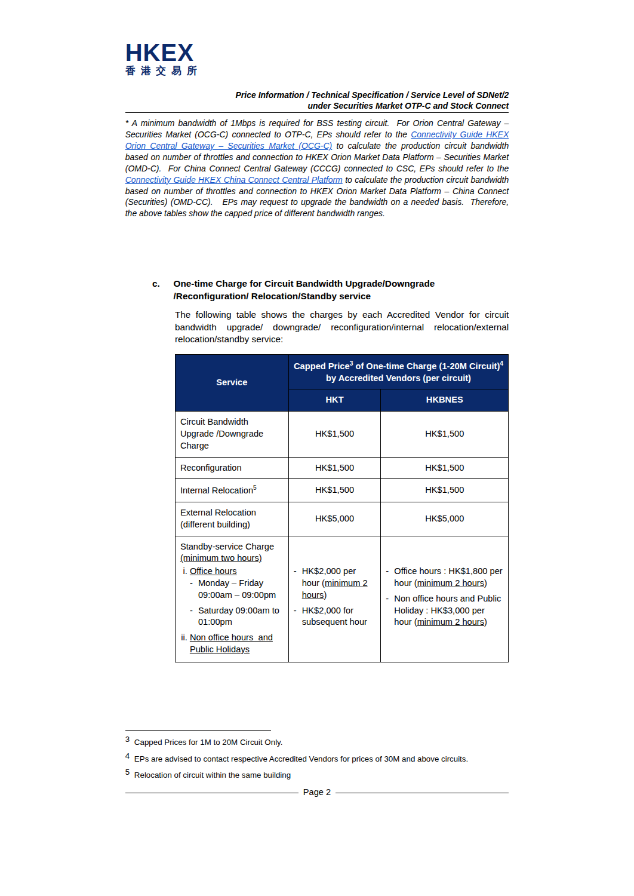HKEX
香 港 交 易 所
Price Information / Technical Specification / Service Level of SDNet/2
under Securities Market OTP-C and Stock Connect
* A minimum bandwidth of 1Mbps is required for BSS testing circuit. For Orion Central Gateway –Securities Market (OCG-C) connected to OTP-C, EPs should refer to the Connectivity Guide HKEX Orion Central Gateway – Securities Market (OCG-C) to calculate the production circuit bandwidth based on number of throttles and connection to HKEX Orion Market Data Platform – Securities Market (OMD-C). For China Connect Central Gateway (CCCG) connected to CSC, EPs should refer to the Connectivity Guide HKEX China Connect Central Platform to calculate the production circuit bandwidth based on number of throttles and connection to HKEX Orion Market Data Platform – China Connect (Securities) (OMD-CC). EPs may request to upgrade the bandwidth on a needed basis. Therefore, the above tables show the capped price of different bandwidth ranges.
c.
One-time Charge for Circuit Bandwidth Upgrade/Downgrade /Reconfiguration/ Relocation/Standby service
The following table shows the charges by each Accredited Vendor for circuit bandwidth upgrade/ downgrade/ reconfiguration/internal relocation/external relocation/standby service:
| Service | Capped Price 3 of One-time Charge (1-20M Circuit) 4 by Accredited Vendors (per circuit) |
| --- | --- |
| HKT | HKBNES |
| Circuit Bandwidth Upgrade /Downgrade Charge | HK$1,500 | HK$1,500 |
| Reconfiguration | HK$1,500 | HK$1,500 |
| Internal Relocation 5 | HK$1,500 | HK$1,500 |
| External Relocation (different building) | HK$5,000 | HK$5,000 |
| Standby-service Charge (minimum two hours) Office hours Monday – Friday 09:00am – 09:00pm Saturday 09:00am to 01:00pm Non office hours and Public Holidays | HK$2,000 per hour ( minimum 2 hours ) HK$2,000 for subsequent hour | Office hours : HK$1,800 per hour ( minimum 2 hours ) Non office hours and Public Holiday : HK$3,000 per hour ( minimum 2 hours ) |
3 Capped Prices for 1M to 20M Circuit Only.
4 EPs are advised to contact respective Accredited Vendors for prices of 30M and above circuits.
5 Relocation of circuit within the same building
Page 2